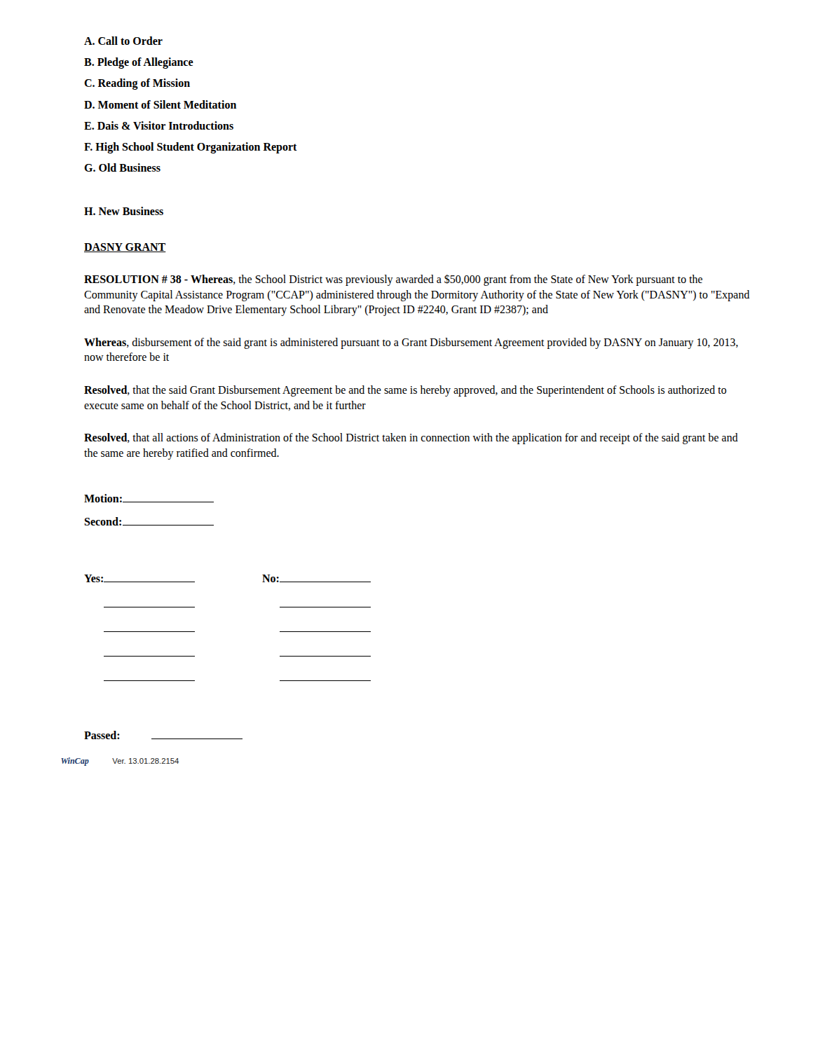A. Call to Order
B. Pledge of Allegiance
C. Reading of Mission
D. Moment of Silent Meditation
E. Dais & Visitor Introductions
F. High School Student Organization Report
G. Old Business
H. New Business
DASNY GRANT
RESOLUTION # 38 - Whereas, the School District was previously awarded a $50,000 grant from the State of New York pursuant to the Community Capital Assistance Program ("CCAP") administered through the Dormitory Authority of the State of New York ("DASNY") to "Expand and Renovate the Meadow Drive Elementary School Library" (Project ID #2240, Grant ID #2387); and
Whereas, disbursement of the said grant is administered pursuant to a Grant Disbursement Agreement provided by DASNY on January 10, 2013, now therefore be it
Resolved, that the said Grant Disbursement Agreement be and the same is hereby approved, and the Superintendent of Schools is authorized to execute same on behalf of the School District, and be it further
Resolved, that all actions of Administration of the School District taken in connection with the application for and receipt of the said grant be and the same are hereby ratified and confirmed.
| Motion: | |
| Second: | |
| Yes: | | | No: | |
Passed:
WinCap Ver. 13.01.28.2154